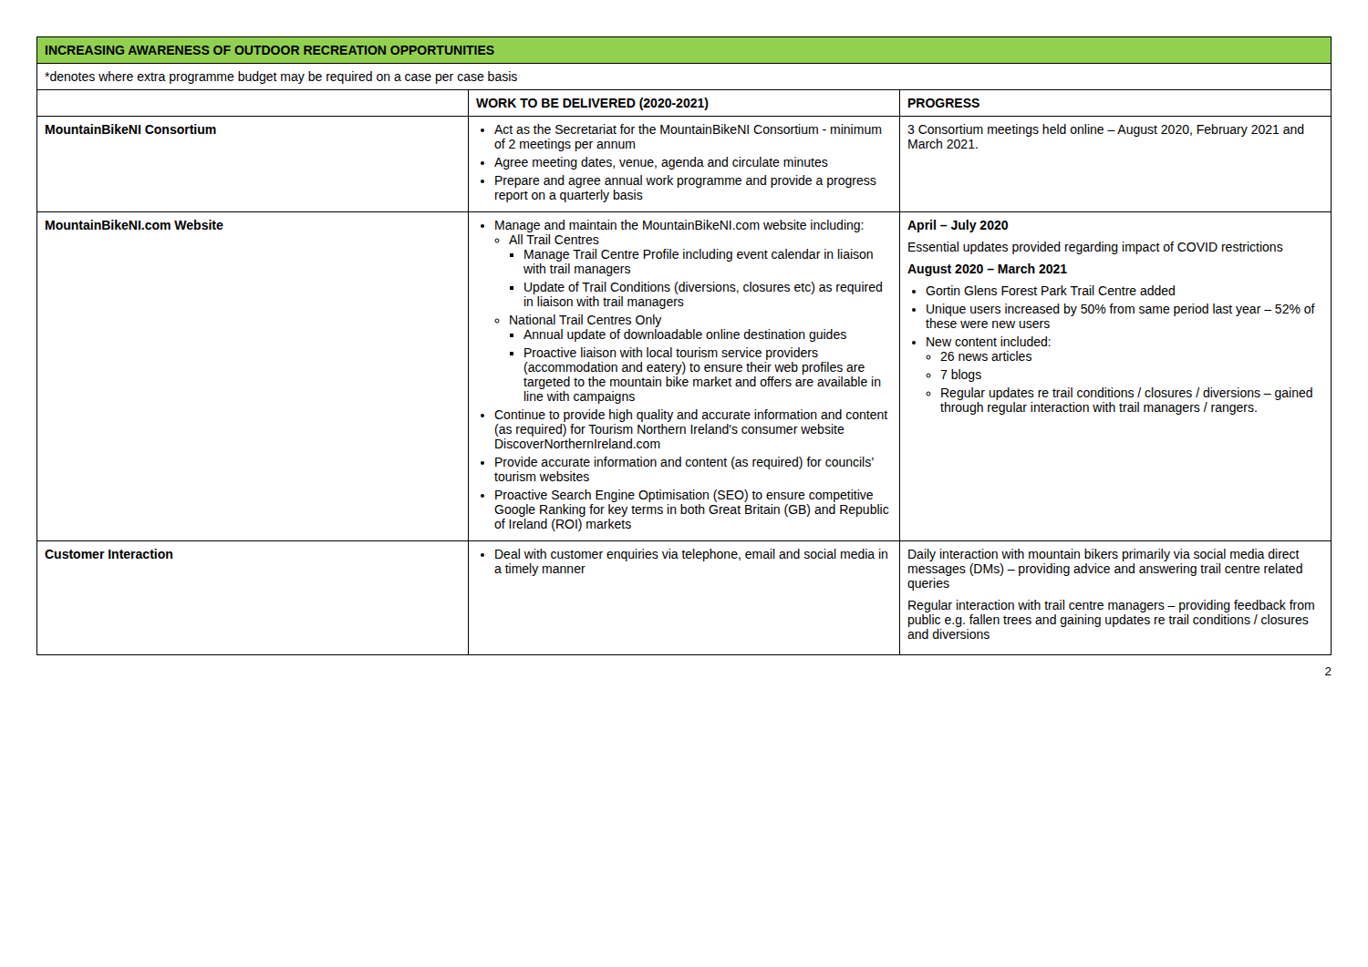| INCREASING AWARENESS OF OUTDOOR RECREATION OPPORTUNITIES |
| *denotes where extra programme budget may be required on a case per case basis |
| | WORK TO BE DELIVERED (2020-2021) | PROGRESS |
| MountainBikeNI Consortium | Act as the Secretariat for the MountainBikeNI Consortium - minimum of 2 meetings per annum Agree meeting dates, venue, agenda and circulate minutes Prepare and agree annual work programme and provide a progress report on a quarterly basis | 3 Consortium meetings held online – August 2020, February 2021 and March 2021. |
| MountainBikeNI.com Website | Manage and maintain the MountainBikeNI.com website including: All Trail Centres Manage Trail Centre Profile including event calendar in liaison with trail managers Update of Trail Conditions (diversions, closures etc) as required in liaison with trail managers National Trail Centres Only Annual update of downloadable online destination guides Proactive liaison with local tourism service providers (accommodation and eatery) to ensure their web profiles are targeted to the mountain bike market and offers are available in line with campaigns Continue to provide high quality and accurate information and content (as required) for Tourism Northern Ireland's consumer website DiscoverNorthernIreland.com Provide accurate information and content (as required) for councils’ tourism websites Proactive Search Engine Optimisation (SEO) to ensure competitive Google Ranking for key terms in both Great Britain (GB) and Republic of Ireland (ROI) markets | April – July 2020 Essential updates provided regarding impact of COVID restrictions August 2020 – March 2021 Gortin Glens Forest Park Trail Centre added Unique users increased by 50% from same period last year – 52% of these were new users New content included: 26 news articles 7 blogs Regular updates re trail conditions / closures / diversions – gained through regular interaction with trail managers / rangers. |
| Customer Interaction | Deal with customer enquiries via telephone, email and social media in a timely manner | Daily interaction with mountain bikers primarily via social media direct messages (DMs) – providing advice and answering trail centre related queries Regular interaction with trail centre managers – providing feedback from public e.g. fallen trees and gaining updates re trail conditions / closures and diversions |
2